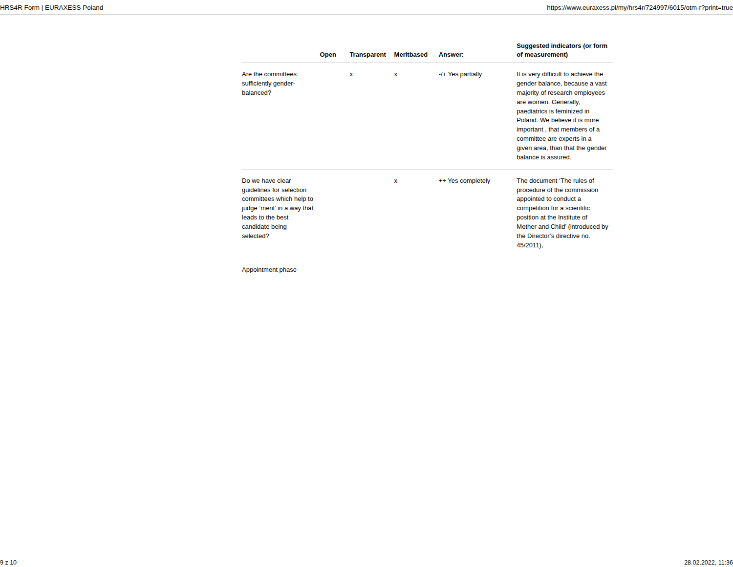HRS4R Form | EURAXESS Poland
https://www.euraxess.pl/my/hrs4r/724997/6015/otm-r?print=true
| | Open | Transparent | Meritbased | Answer: | Suggested indicators (or form of measurement) |
| --- | --- | --- | --- | --- | --- |
| Are the committees sufficiently gender-balanced? | | x | x | -/+ Yes partially | It is very difficult to achieve the gender balance, because a vast majority of research employees are women. Generally, paediatrics is feminized in Poland. We believe it is more important , that members of a committee are experts in a given area, than that the gender balance is assured. |
| Do we have clear guidelines for selection committees which help to judge ‘merit’ in a way that leads to the best candidate being selected? | | | x | ++ Yes completely | The document ‘The rules of procedure of the commission appointed to conduct a competition for a scientific position at the Institute of Mother and Child’ (introduced by the Director’s directive no. 45/2011), |
Appointment phase
9 z 10
28.02.2022, 11:36